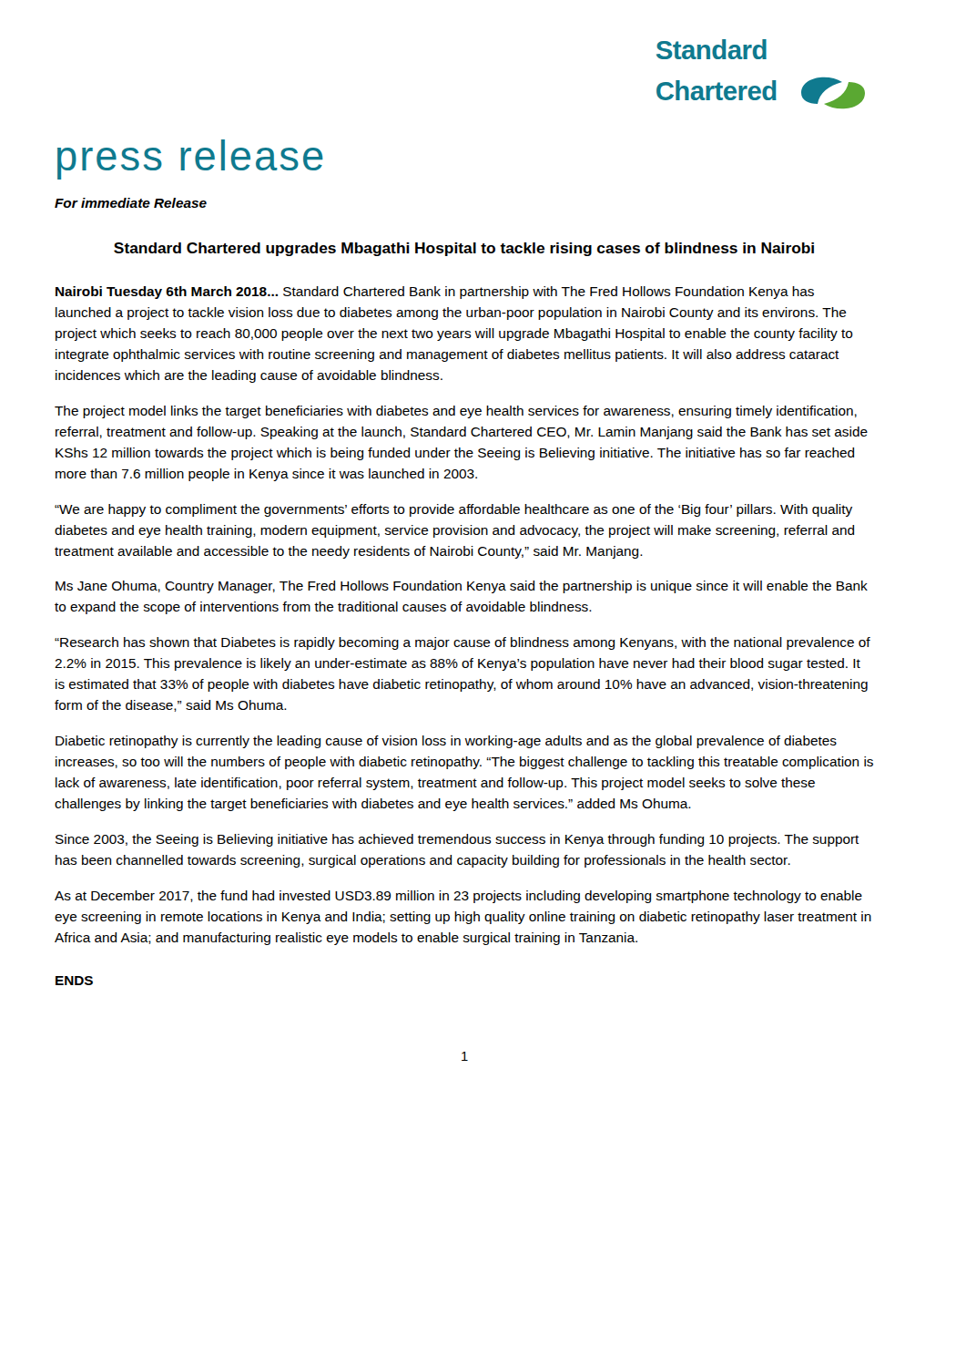Standard
Chartered
press release
For immediate Release
Standard Chartered upgrades Mbagathi Hospital to tackle rising cases of blindness in Nairobi
Nairobi Tuesday 6th March 2018... Standard Chartered Bank in partnership with The Fred Hollows Foundation Kenya has launched a project to tackle vision loss due to diabetes among the urban-poor population in Nairobi County and its environs. The project which seeks to reach 80,000 people over the next two years will upgrade Mbagathi Hospital to enable the county facility to integrate ophthalmic services with routine screening and management of diabetes mellitus patients. It will also address cataract incidences which are the leading cause of avoidable blindness.
The project model links the target beneficiaries with diabetes and eye health services for awareness, ensuring timely identification, referral, treatment and follow-up. Speaking at the launch, Standard Chartered CEO, Mr. Lamin Manjang said the Bank has set aside KShs 12 million towards the project which is being funded under the Seeing is Believing initiative. The initiative has so far reached more than 7.6 million people in Kenya since it was launched in 2003.
“We are happy to compliment the governments’ efforts to provide affordable healthcare as one of the ‘Big four’ pillars. With quality diabetes and eye health training, modern equipment, service provision and advocacy, the project will make screening, referral and treatment available and accessible to the needy residents of Nairobi County,” said Mr. Manjang.
Ms Jane Ohuma, Country Manager, The Fred Hollows Foundation Kenya said the partnership is unique since it will enable the Bank to expand the scope of interventions from the traditional causes of avoidable blindness.
“Research has shown that Diabetes is rapidly becoming a major cause of blindness among Kenyans, with the national prevalence of 2.2% in 2015. This prevalence is likely an under-estimate as 88% of Kenya’s population have never had their blood sugar tested. It is estimated that 33% of people with diabetes have diabetic retinopathy, of whom around 10% have an advanced, vision-threatening form of the disease,” said Ms Ohuma.
Diabetic retinopathy is currently the leading cause of vision loss in working-age adults and as the global prevalence of diabetes increases, so too will the numbers of people with diabetic retinopathy. “The biggest challenge to tackling this treatable complication is lack of awareness, late identification, poor referral system, treatment and follow-up. This project model seeks to solve these challenges by linking the target beneficiaries with diabetes and eye health services.” added Ms Ohuma.
Since 2003, the Seeing is Believing initiative has achieved tremendous success in Kenya through funding 10 projects. The support has been channelled towards screening, surgical operations and capacity building for professionals in the health sector.
As at December 2017, the fund had invested USD3.89 million in 23 projects including developing smartphone technology to enable eye screening in remote locations in Kenya and India; setting up high quality online training on diabetic retinopathy laser treatment in Africa and Asia; and manufacturing realistic eye models to enable surgical training in Tanzania.
ENDS
1